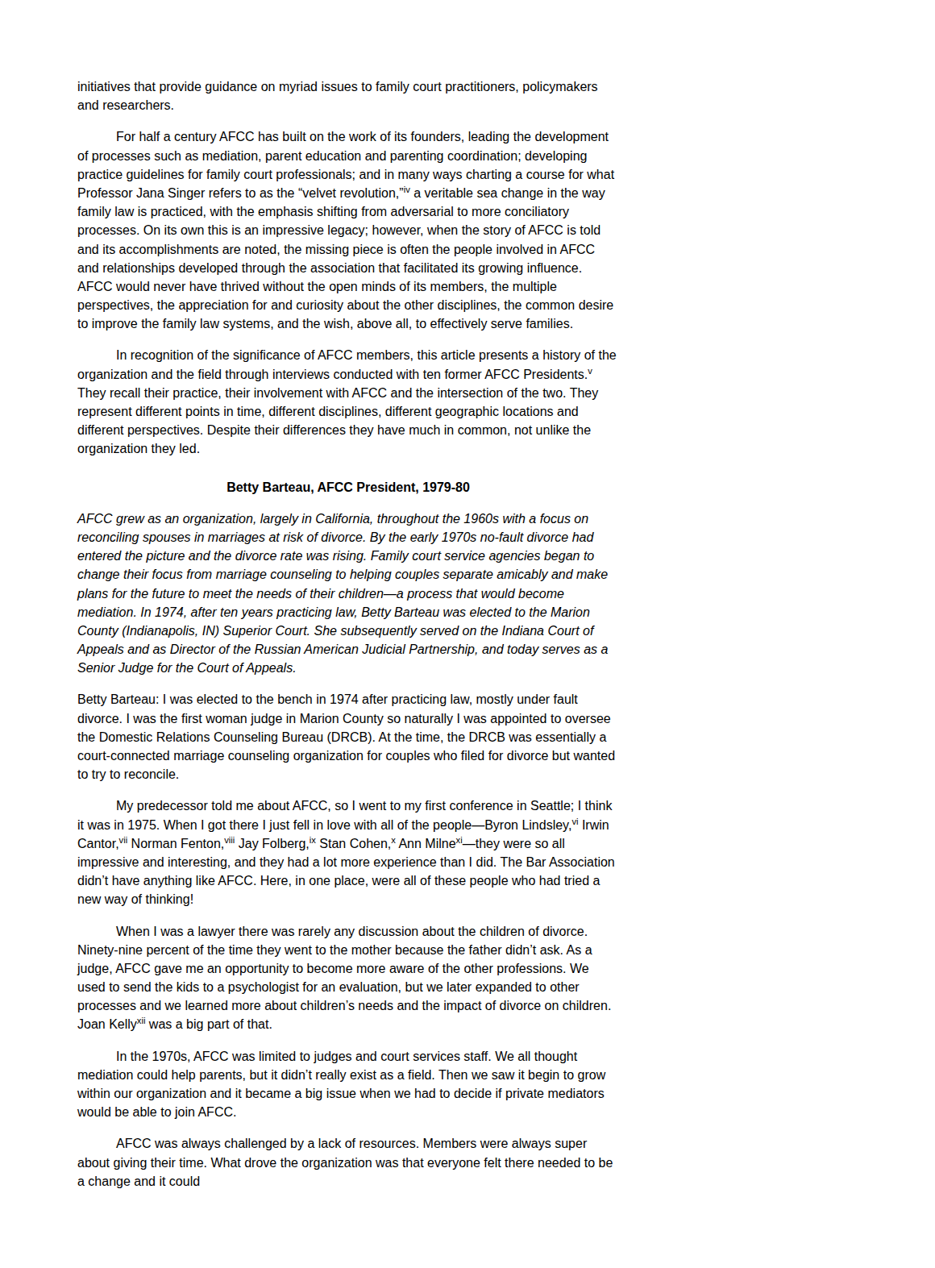initiatives that provide guidance on myriad issues to family court practitioners, policymakers and researchers.
For half a century AFCC has built on the work of its founders, leading the development of processes such as mediation, parent education and parenting coordination; developing practice guidelines for family court professionals; and in many ways charting a course for what Professor Jana Singer refers to as the “velvet revolution,”iv a veritable sea change in the way family law is practiced, with the emphasis shifting from adversarial to more conciliatory processes. On its own this is an impressive legacy; however, when the story of AFCC is told and its accomplishments are noted, the missing piece is often the people involved in AFCC and relationships developed through the association that facilitated its growing influence. AFCC would never have thrived without the open minds of its members, the multiple perspectives, the appreciation for and curiosity about the other disciplines, the common desire to improve the family law systems, and the wish, above all, to effectively serve families.
In recognition of the significance of AFCC members, this article presents a history of the organization and the field through interviews conducted with ten former AFCC Presidents.v They recall their practice, their involvement with AFCC and the intersection of the two. They represent different points in time, different disciplines, different geographic locations and different perspectives. Despite their differences they have much in common, not unlike the organization they led.
Betty Barteau, AFCC President, 1979-80
AFCC grew as an organization, largely in California, throughout the 1960s with a focus on reconciling spouses in marriages at risk of divorce. By the early 1970s no-fault divorce had entered the picture and the divorce rate was rising. Family court service agencies began to change their focus from marriage counseling to helping couples separate amicably and make plans for the future to meet the needs of their children—a process that would become mediation. In 1974, after ten years practicing law, Betty Barteau was elected to the Marion County (Indianapolis, IN) Superior Court. She subsequently served on the Indiana Court of Appeals and as Director of the Russian American Judicial Partnership, and today serves as a Senior Judge for the Court of Appeals.
Betty Barteau: I was elected to the bench in 1974 after practicing law, mostly under fault divorce. I was the first woman judge in Marion County so naturally I was appointed to oversee the Domestic Relations Counseling Bureau (DRCB). At the time, the DRCB was essentially a court-connected marriage counseling organization for couples who filed for divorce but wanted to try to reconcile.
My predecessor told me about AFCC, so I went to my first conference in Seattle; I think it was in 1975. When I got there I just fell in love with all of the people—Byron Lindsley,vi Irwin Cantor,vii Norman Fenton,viii Jay Folberg,ix Stan Cohen,x Ann Milnexi—they were so all impressive and interesting, and they had a lot more experience than I did. The Bar Association didn’t have anything like AFCC. Here, in one place, were all of these people who had tried a new way of thinking!
When I was a lawyer there was rarely any discussion about the children of divorce. Ninety-nine percent of the time they went to the mother because the father didn’t ask. As a judge, AFCC gave me an opportunity to become more aware of the other professions. We used to send the kids to a psychologist for an evaluation, but we later expanded to other processes and we learned more about children’s needs and the impact of divorce on children. Joan Kellyxii was a big part of that.
In the 1970s, AFCC was limited to judges and court services staff. We all thought mediation could help parents, but it didn’t really exist as a field. Then we saw it begin to grow within our organization and it became a big issue when we had to decide if private mediators would be able to join AFCC.
AFCC was always challenged by a lack of resources. Members were always super about giving their time. What drove the organization was that everyone felt there needed to be a change and it could